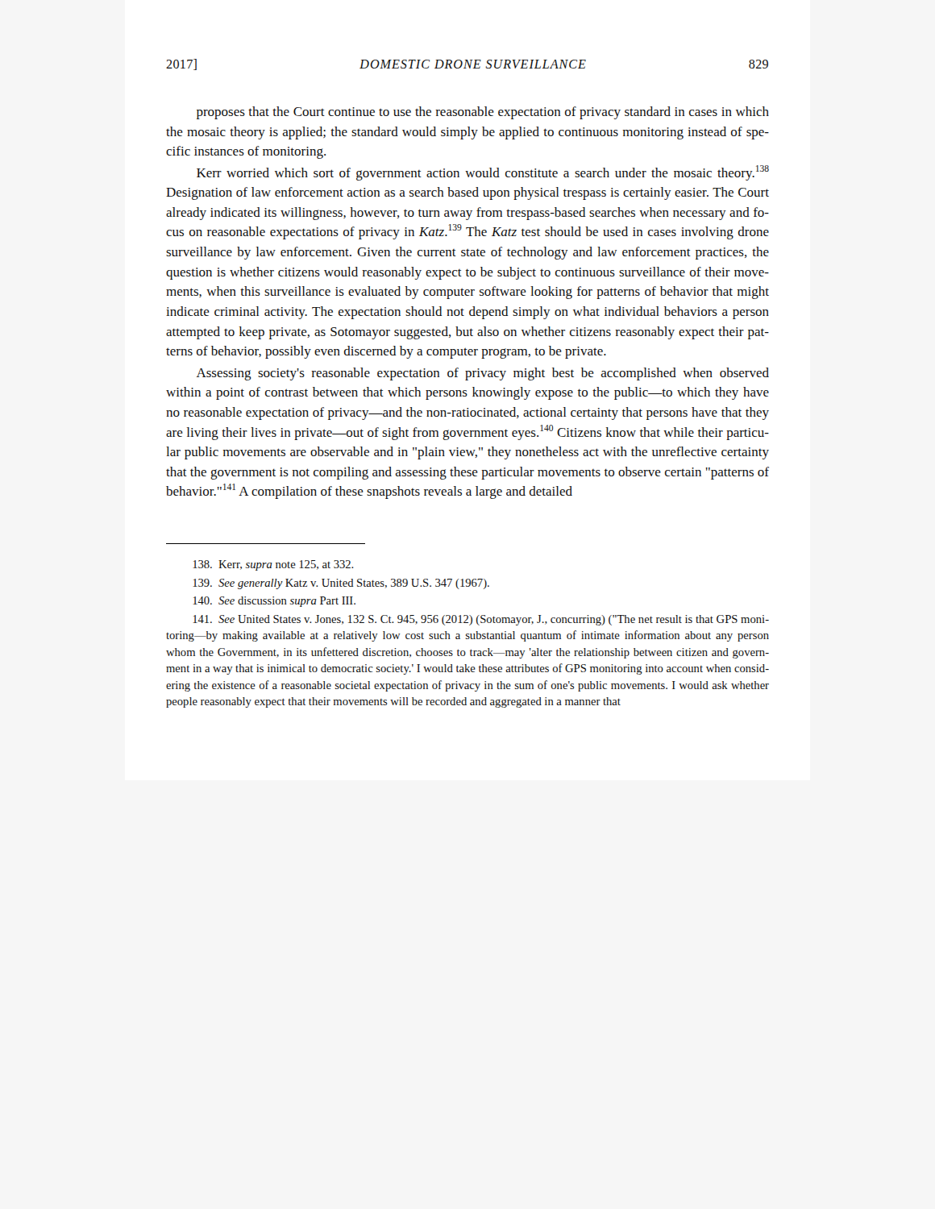2017] Domestic Drone Surveillance 829
proposes that the Court continue to use the reasonable expectation of privacy standard in cases in which the mosaic theory is applied; the standard would simply be applied to continuous monitoring instead of specific instances of monitoring.
Kerr worried which sort of government action would constitute a search under the mosaic theory.138 Designation of law enforcement action as a search based upon physical trespass is certainly easier. The Court already indicated its willingness, however, to turn away from trespass-based searches when necessary and focus on reasonable expectations of privacy in Katz.139 The Katz test should be used in cases involving drone surveillance by law enforcement. Given the current state of technology and law enforcement practices, the question is whether citizens would reasonably expect to be subject to continuous surveillance of their movements, when this surveillance is evaluated by computer software looking for patterns of behavior that might indicate criminal activity. The expectation should not depend simply on what individual behaviors a person attempted to keep private, as Sotomayor suggested, but also on whether citizens reasonably expect their patterns of behavior, possibly even discerned by a computer program, to be private.
Assessing society's reasonable expectation of privacy might best be accomplished when observed within a point of contrast between that which persons knowingly expose to the public—to which they have no reasonable expectation of privacy—and the non-ratiocinated, actional certainty that persons have that they are living their lives in private—out of sight from government eyes.140 Citizens know that while their particular public movements are observable and in "plain view," they nonetheless act with the unreflective certainty that the government is not compiling and assessing these particular movements to observe certain "patterns of behavior."141 A compilation of these snapshots reveals a large and detailed
Kerr, supra note 125, at 332.
See generally Katz v. United States, 389 U.S. 347 (1967).
See discussion supra Part III.
See United States v. Jones, 132 S. Ct. 945, 956 (2012) (Sotomayor, J., concurring) ("The net result is that GPS monitoring—by making available at a relatively low cost such a substantial quantum of intimate information about any person whom the Government, in its unfettered discretion, chooses to track—may 'alter the relationship between citizen and government in a way that is inimical to democratic society.' I would take these attributes of GPS monitoring into account when considering the existence of a reasonable societal expectation of privacy in the sum of one's public movements. I would ask whether people reasonably expect that their movements will be recorded and aggregated in a manner that